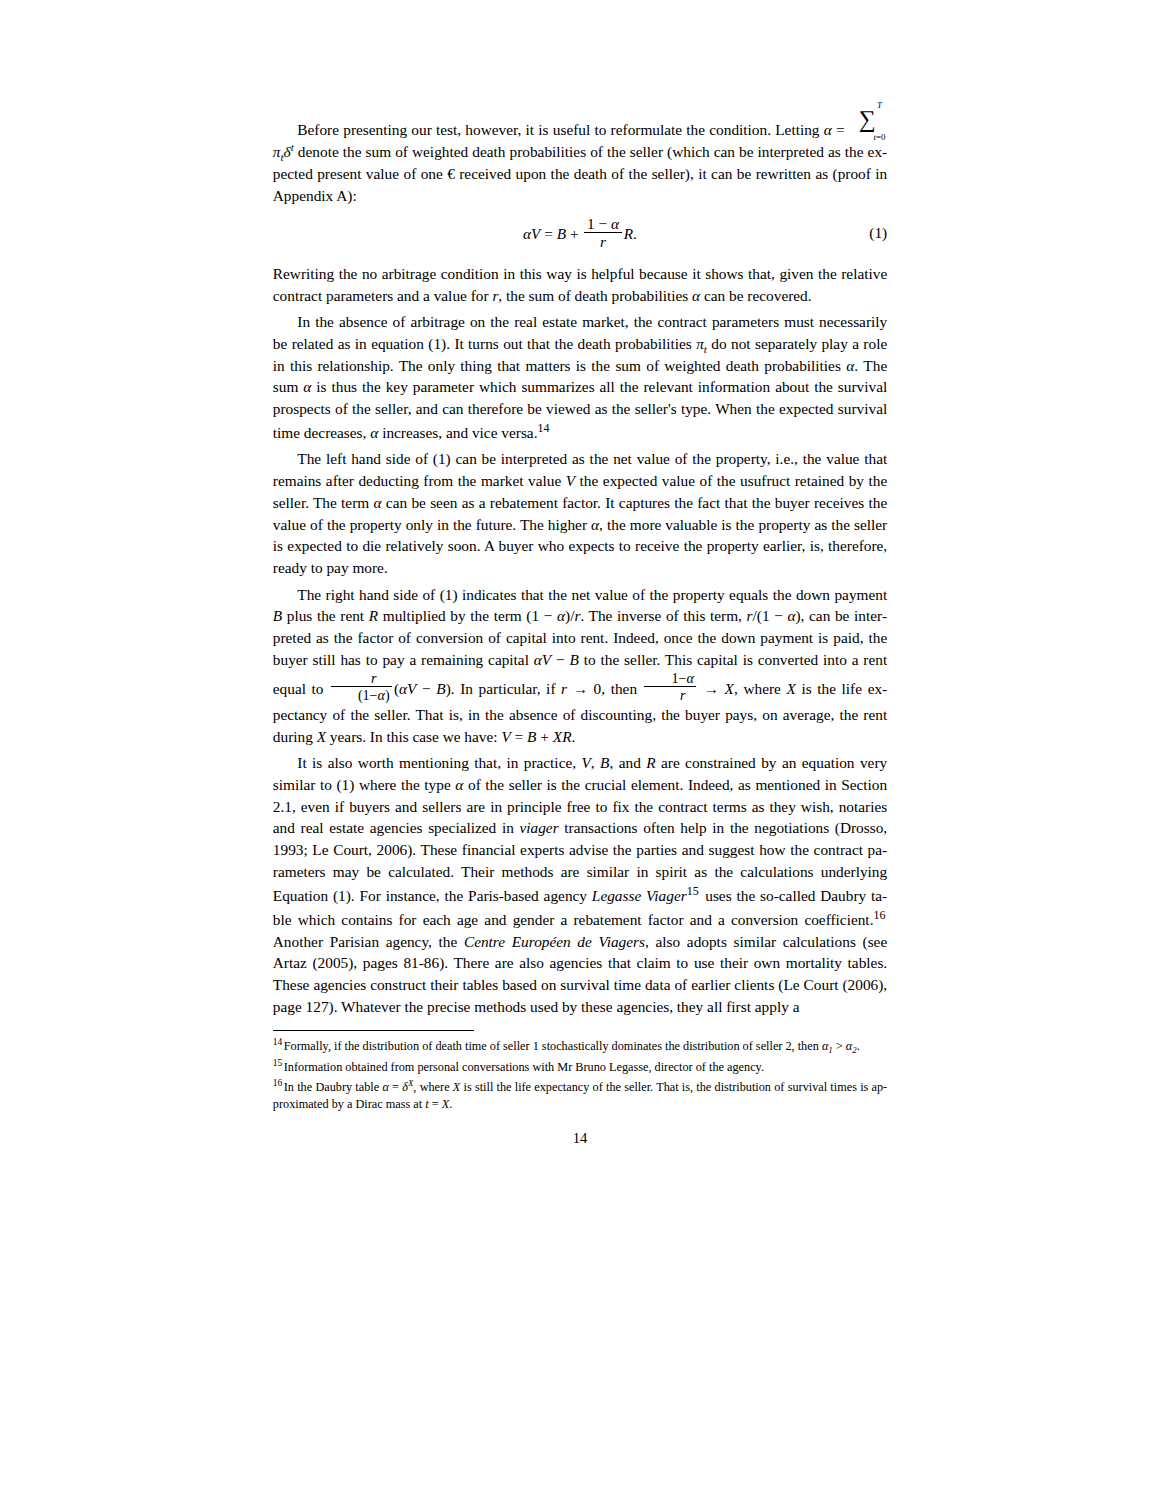Before presenting our test, however, it is useful to reformulate the condition. Letting α = T∑t=0 πtδt denote the sum of weighted death probabilities of the seller (which can be interpreted as the expected present value of one € received upon the death of the seller), it can be rewritten as (proof in Appendix A):
αV = B + 1 − α r R.
(1)
Rewriting the no arbitrage condition in this way is helpful because it shows that, given the relative contract parameters and a value for r, the sum of death probabilities α can be recovered.
In the absence of arbitrage on the real estate market, the contract parameters must necessarily be related as in equation (1). It turns out that the death probabilities πt do not separately play a role in this relationship. The only thing that matters is the sum of weighted death probabilities α. The sum α is thus the key parameter which summarizes all the relevant information about the survival prospects of the seller, and can therefore be viewed as the seller's type. When the expected survival time decreases, α increases, and vice versa.14
The left hand side of (1) can be interpreted as the net value of the property, i.e., the value that remains after deducting from the market value V the expected value of the usufruct retained by the seller. The term α can be seen as a rebatement factor. It captures the fact that the buyer receives the value of the property only in the future. The higher α, the more valuable is the property as the seller is expected to die relatively soon. A buyer who expects to receive the property earlier, is, therefore, ready to pay more.
The right hand side of (1) indicates that the net value of the property equals the down payment B plus the rent R multiplied by the term (1 − α)/r. The inverse of this term, r/(1 − α), can be interpreted as the factor of conversion of capital into rent. Indeed, once the down payment is paid, the buyer still has to pay a remaining capital αV − B to the seller. This capital is converted into a rent equal to r(1−α)(αV − B). In particular, if r → 0, then 1−α r → X, where X is the life expectancy of the seller. That is, in the absence of discounting, the buyer pays, on average, the rent during X years. In this case we have: V = B + XR.
It is also worth mentioning that, in practice, V, B, and R are constrained by an equation very similar to (1) where the type α of the seller is the crucial element. Indeed, as mentioned in Section 2.1, even if buyers and sellers are in principle free to fix the contract terms as they wish, notaries and real estate agencies specialized in viager transactions often help in the negotiations (Drosso, 1993; Le Court, 2006). These financial experts advise the parties and suggest how the contract parameters may be calculated. Their methods are similar in spirit as the calculations underlying Equation (1). For instance, the Paris-based agency Legasse Viager 15 uses the so-called Daubry table which contains for each age and gender a rebatement factor and a conversion coefficient.16 Another Parisian agency, the Centre Européen de Viagers, also adopts similar calculations (see Artaz (2005), pages 81-86). There are also agencies that claim to use their own mortality tables. These agencies construct their tables based on survival time data of earlier clients (Le Court (2006), page 127). Whatever the precise methods used by these agencies, they all first apply a
14 Formally, if the distribution of death time of seller 1 stochastically dominates the distribution of seller 2, then α1 > α2.
15 Information obtained from personal conversations with Mr Bruno Legasse, director of the agency.
16 In the Daubry table α = δX, where X is still the life expectancy of the seller. That is, the distribution of survival times is approximated by a Dirac mass at t = X.
14